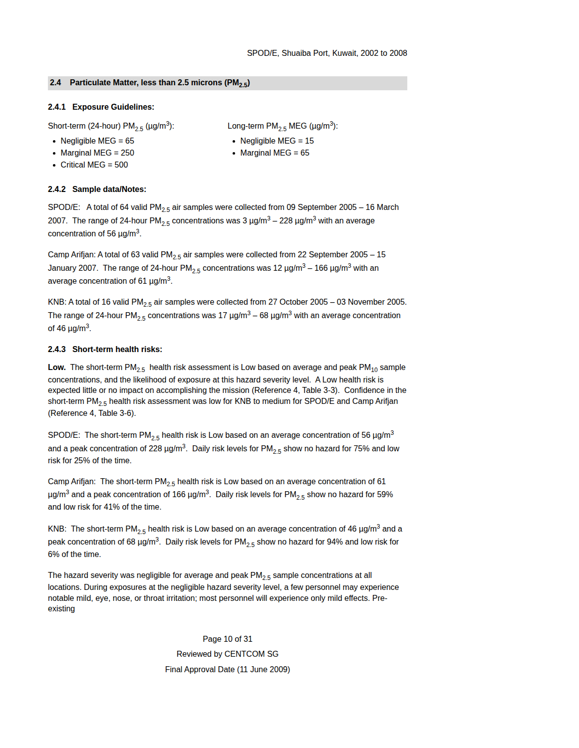SPOD/E, Shuaiba Port, Kuwait, 2002 to 2008
2.4 Particulate Matter, less than 2.5 microns (PM2.5)
2.4.1 Exposure Guidelines:
| Short-term (24-hour) PM 2.5 (µg/m 3 ): Negligible MEG = 65 Marginal MEG = 250 Critical MEG = 500 | Long-term PM 2.5 MEG (µg/m 3 ): Negligible MEG = 15 Marginal MEG = 65 |
2.4.2 Sample data/Notes:
SPOD/E: A total of 64 valid PM2.5 air samples were collected from 09 September 2005 – 16 March 2007. The range of 24-hour PM2.5 concentrations was 3 µg/m3 – 228 µg/m3 with an average concentration of 56 µg/m3.
Camp Arifjan: A total of 63 valid PM2.5 air samples were collected from 22 September 2005 – 15 January 2007. The range of 24-hour PM2.5 concentrations was 12 µg/m3 – 166 µg/m3 with an average concentration of 61 µg/m3.
KNB: A total of 16 valid PM2.5 air samples were collected from 27 October 2005 – 03 November 2005. The range of 24-hour PM2.5 concentrations was 17 µg/m3 – 68 µg/m3 with an average concentration of 46 µg/m3.
2.4.3 Short-term health risks:
Low. The short-term PM2.5 health risk assessment is Low based on average and peak PM10 sample concentrations, and the likelihood of exposure at this hazard severity level. A Low health risk is expected little or no impact on accomplishing the mission (Reference 4, Table 3-3). Confidence in the short-term PM2.5 health risk assessment was low for KNB to medium for SPOD/E and Camp Arifjan (Reference 4, Table 3-6).
SPOD/E: The short-term PM2.5 health risk is Low based on an average concentration of 56 µg/m3 and a peak concentration of 228 µg/m3. Daily risk levels for PM2.5 show no hazard for 75% and low risk for 25% of the time.
Camp Arifjan: The short-term PM2.5 health risk is Low based on an average concentration of 61 µg/m3 and a peak concentration of 166 µg/m3. Daily risk levels for PM2.5 show no hazard for 59% and low risk for 41% of the time.
KNB: The short-term PM2.5 health risk is Low based on an average concentration of 46 µg/m3 and a peak concentration of 68 µg/m3. Daily risk levels for PM2.5 show no hazard for 94% and low risk for 6% of the time.
The hazard severity was negligible for average and peak PM2.5 sample concentrations at all locations. During exposures at the negligible hazard severity level, a few personnel may experience notable mild, eye, nose, or throat irritation; most personnel will experience only mild effects. Pre-existing
Page 10 of 31
Reviewed by CENTCOM SG
Final Approval Date (11 June 2009)